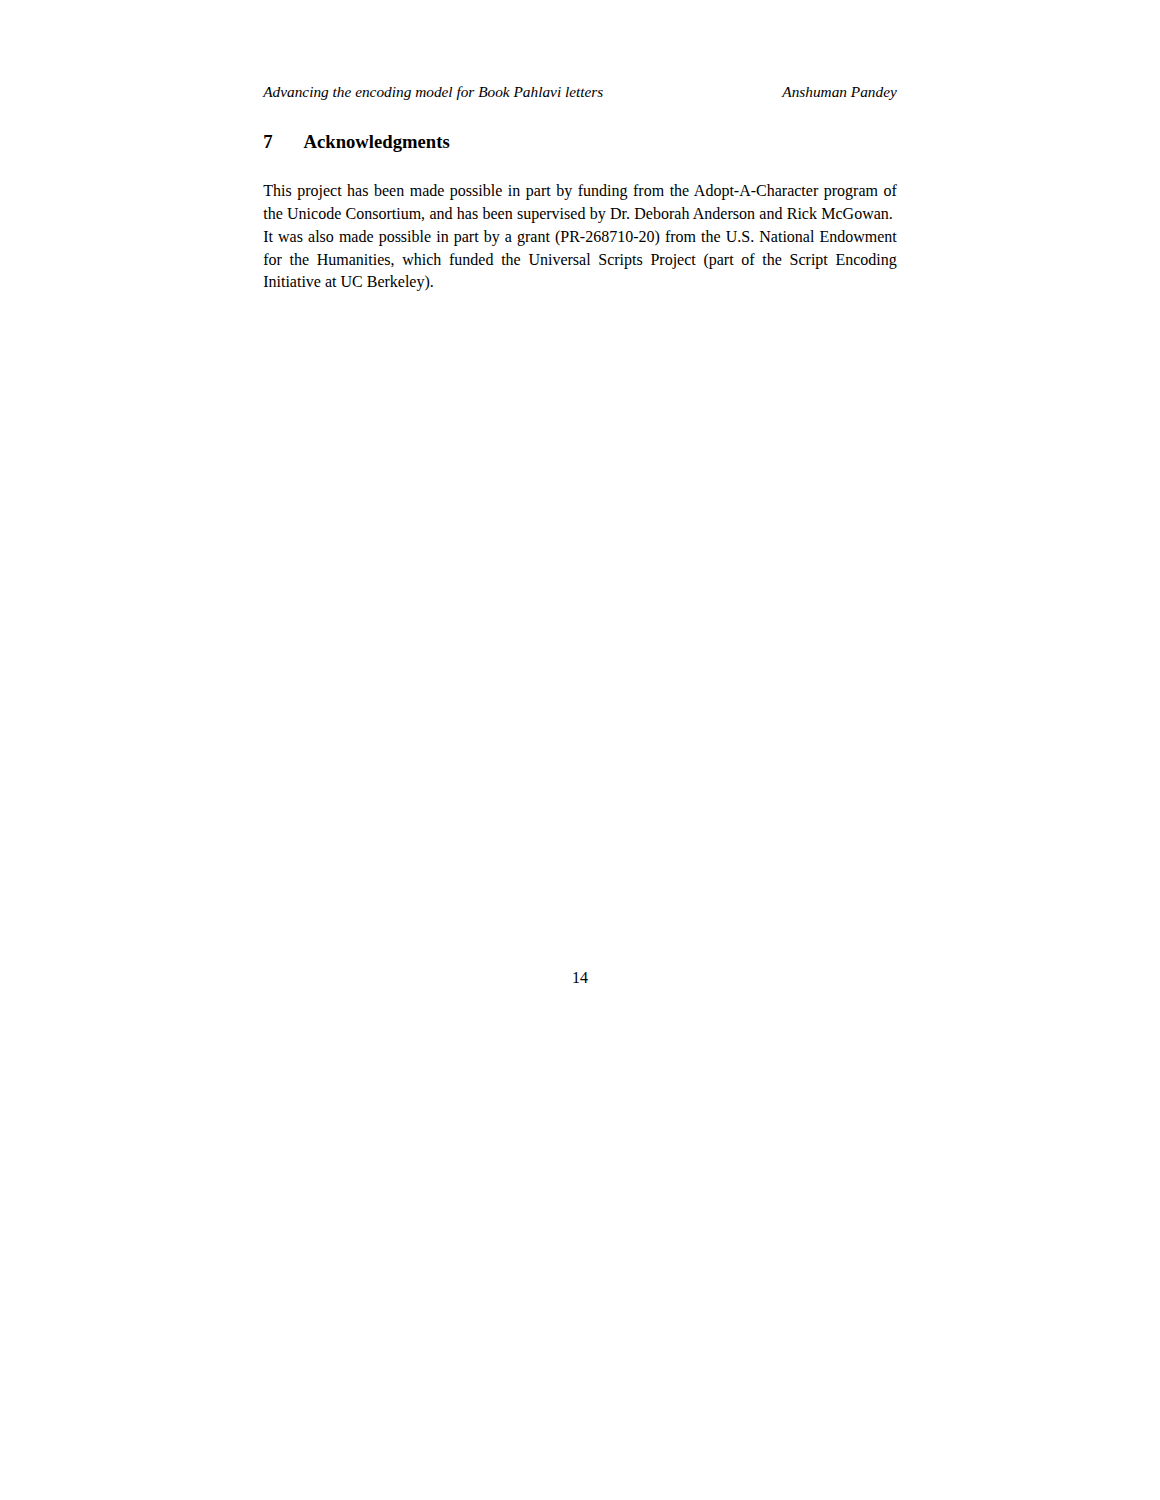Advancing the encoding model for Book Pahlavi letters
Anshuman Pandey
7 Acknowledgments
This project has been made possible in part by funding from the Adopt-A-Character program of the Unicode Consortium, and has been supervised by Dr. Deborah Anderson and Rick McGowan. It was also made possible in part by a grant (PR-268710-20) from the U.S. National Endowment for the Humanities, which funded the Universal Scripts Project (part of the Script Encoding Initiative at UC Berkeley).
14